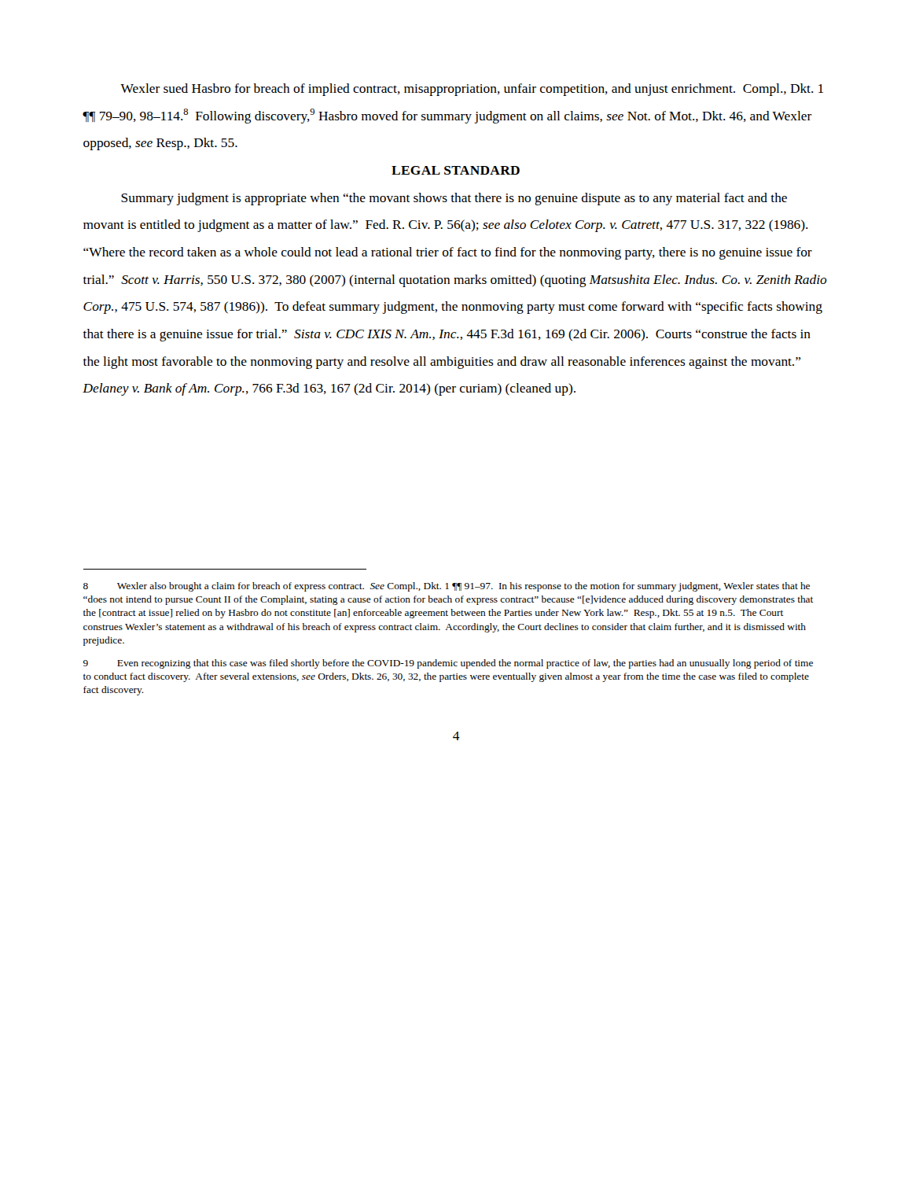Wexler sued Hasbro for breach of implied contract, misappropriation, unfair competition, and unjust enrichment. Compl., Dkt. 1 ¶¶ 79–90, 98–114.8 Following discovery,9 Hasbro moved for summary judgment on all claims, see Not. of Mot., Dkt. 46, and Wexler opposed, see Resp., Dkt. 55.
LEGAL STANDARD
Summary judgment is appropriate when “the movant shows that there is no genuine dispute as to any material fact and the movant is entitled to judgment as a matter of law.” Fed. R. Civ. P. 56(a); see also Celotex Corp. v. Catrett, 477 U.S. 317, 322 (1986). “Where the record taken as a whole could not lead a rational trier of fact to find for the nonmoving party, there is no genuine issue for trial.” Scott v. Harris, 550 U.S. 372, 380 (2007) (internal quotation marks omitted) (quoting Matsushita Elec. Indus. Co. v. Zenith Radio Corp., 475 U.S. 574, 587 (1986)). To defeat summary judgment, the nonmoving party must come forward with “specific facts showing that there is a genuine issue for trial.” Sista v. CDC IXIS N. Am., Inc., 445 F.3d 161, 169 (2d Cir. 2006). Courts “construe the facts in the light most favorable to the nonmoving party and resolve all ambiguities and draw all reasonable inferences against the movant.” Delaney v. Bank of Am. Corp., 766 F.3d 163, 167 (2d Cir. 2014) (per curiam) (cleaned up).
8 Wexler also brought a claim for breach of express contract. See Compl., Dkt. 1 ¶¶ 91–97. In his response to the motion for summary judgment, Wexler states that he “does not intend to pursue Count II of the Complaint, stating a cause of action for beach of express contract” because “[e]vidence adduced during discovery demonstrates that the [contract at issue] relied on by Hasbro do not constitute [an] enforceable agreement between the Parties under New York law.” Resp., Dkt. 55 at 19 n.5. The Court construes Wexler’s statement as a withdrawal of his breach of express contract claim. Accordingly, the Court declines to consider that claim further, and it is dismissed with prejudice.
9 Even recognizing that this case was filed shortly before the COVID-19 pandemic upended the normal practice of law, the parties had an unusually long period of time to conduct fact discovery. After several extensions, see Orders, Dkts. 26, 30, 32, the parties were eventually given almost a year from the time the case was filed to complete fact discovery.
4